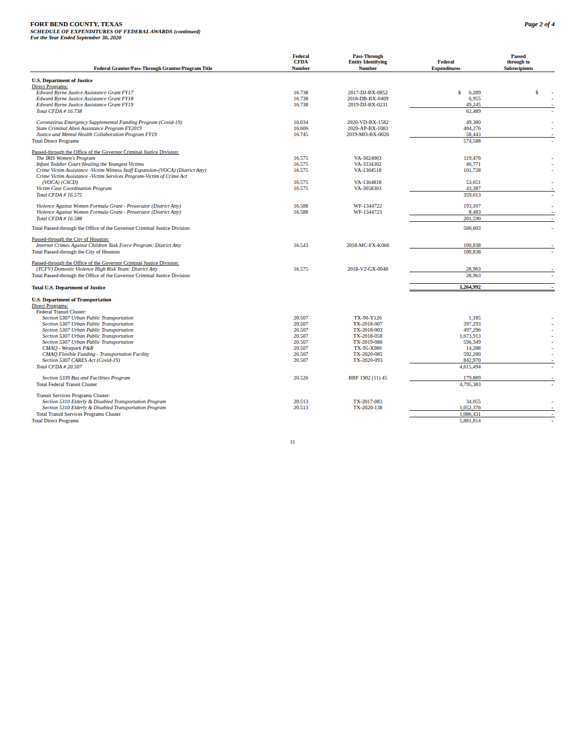FORT BEND COUNTY, TEXAS
SCHEDULE OF EXPENDITURES OF FEDERAL AWARDS (continued)
For the Year Ended September 30, 2020
Page 2 of 4
| | Federal CFDA | Pass-Through Entity Identifying | Federal | Passed through to |
| --- | --- | --- | --- | --- |
| Federal Grantor/Pass-Through Grantor/Program Title | Number | Number | Expenditures | Subrecipients |
| U.S. Department of Justice | | | | |
| Direct Programs: | | | | |
| Edward Byrne Justice Assistance Grant FY17 | 16.738 | 2017-DJ-BX-0852 | $ 6,289 | $ - |
| Edward Byrne Justice Assistance Grant FY18 | 16.738 | 2018-DB-BX-0409 | 6,955 | - |
| Edward Byrne Justice Assistance Grant FY19 | 16.738 | 2019-DJ-BX-0231 | 49,245 | - |
| Total CFDA # 16.738 | | | 62,489 | - |
| Coronavirus Emergency Supplemental Funding Program (Covid-19) | 16.034 | 2020-VD-BX-1582 | 49,380 | - |
| State Criminal Alien Assistance Program FY2019 | 16.606 | 2020-AP-BX-1083 | 404,276 | - |
| Justice and Mental Health Collaboration Program FY19 | 16.745 | 2019-MO-BX-0026 | 58,443 | - |
| Total Direct Programs | | | 574,588 | - |
| Passed-through the Office of the Governor Criminal Justice Division: | | | | |
| The IRIS Women's Program | 16.575 | VA-3024003 | 119,476 | - |
| Infant Toddler Court:Healing the Youngest Victims | 16.575 | VA-3334302 | 40,771 | - |
| Crime Victim Assistance -Victim Witness Staff Expansion-(VOCA) (District Atty) | 16.575 | VA-1364518 | 101,728 | - |
| Crime Victim Assistance -Victim Services Program-Victim of Crime Act | | | | |
| (VOCA) (CSCD) | 16.575 | VA-1364818 | 53,651 | - |
| Victim Case Coordination Program | 16.575 | VA-3058303 | 43,387 | - |
| Total CFDA # 16.575 | | | 359,013 | - |
| Violence Against Women Formula Grant - Prosecutor (District Atty) | 16.588 | WF-1344722 | 193,107 | - |
| Violence Against Women Formula Grant - Prosecutor (District Atty) | 16.588 | WF-1344723 | 8,483 | - |
| Total CFDA # 16.588 | | | 201,590 | - |
| Total Passed-through the Office of the Governor Criminal Justice Division | | | 560,603 | - |
| Passed-through the City of Houston: | | | | |
| Internet Crimes Against Children Task Force Program: District Atty | 16.543 | 2018-MC-FX-K066 | 100,838 | - |
| Total Passed-through the City of Houston | | | 100,838 | - |
| Passed-through the Office of the Governor Criminal Justice Division: | | | | |
| (TCFV) Domestic Violence High Risk Team: District Atty | 16.575 | 2018-V2-GX-0040 | 28,963 | - |
| Total Passed-through the Office of the Governor Criminal Justice Division | | | 28,963 | - |
| Total U.S. Department of Justice | | | 1,264,992 | - |
| U.S. Department of Transportation | | | | |
| Direct Programs: | | | | |
| Federal Transit Cluster: | | | | |
| Section 5307 Urban Public Transportation | 20.507 | TX-90-Y120 | 1,185 | - |
| Section 5307 Urban Public Transportation | 20.507 | TX-2018-007 | 397,293 | - |
| Section 5307 Urban Public Transportation | 20.507 | TX-2018-003 | 497,296 | - |
| Section 5307 Urban Public Transportation | 20.507 | TX-2018-058 | 1,673,913 | - |
| Section 5307 Urban Public Transportation | 20.507 | TX-2019-088 | 596,349 | - |
| CMAQ - Westpark P&R | 20.507 | TX-95-X080 | 14,288 | - |
| CMAQ Flexible Funding - Transportation Facility | 20.507 | TX-2020-085 | 592,200 | - |
| Section 5307 CARES Act (Covid-19) | 20.507 | TX-2020-093 | 842,970 | - |
| Total CFDA # 20.507 | | | 4,615,494 | - |
| Section 5339 Bus and Facilities Program | 20.526 | BBF 1902 (11) 45 | 179,889 | - |
| Total Federal Transit Cluster | | | 4,795,383 | - |
| Transit Services Programs Cluster: | | | | |
| Section 5310 Elderly & Disabled Transportation Program | 20.513 | TX-2017-083 | 34,055 | - |
| Section 5310 Elderly & Disabled Transportation Program | 20.513 | TX-2020-138 | 1,052,376 | - |
| Total Transit Services Programs Cluster | | | 1,086,431 | - |
| Total Direct Programs | | | 5,881,814 | - |
11